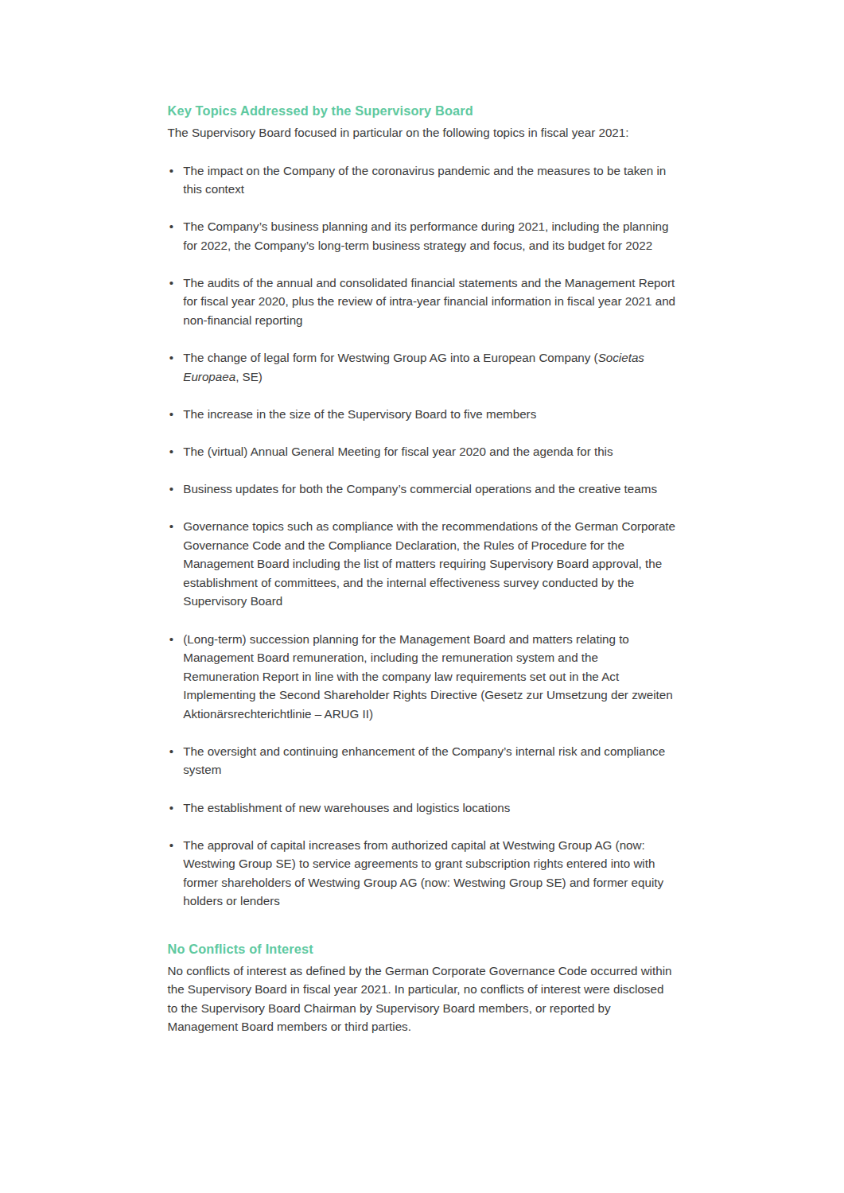Key Topics Addressed by the Supervisory Board
The Supervisory Board focused in particular on the following topics in fiscal year 2021:
The impact on the Company of the coronavirus pandemic and the measures to be taken in this context
The Company’s business planning and its performance during 2021, including the planning for 2022, the Company’s long-term business strategy and focus, and its budget for 2022
The audits of the annual and consolidated financial statements and the Management Report for fiscal year 2020, plus the review of intra-year financial information in fiscal year 2021 and non-financial reporting
The change of legal form for Westwing Group AG into a European Company (Societas Europaea, SE)
The increase in the size of the Supervisory Board to five members
The (virtual) Annual General Meeting for fiscal year 2020 and the agenda for this
Business updates for both the Company’s commercial operations and the creative teams
Governance topics such as compliance with the recommendations of the German Corporate Governance Code and the Compliance Declaration, the Rules of Procedure for the Management Board including the list of matters requiring Supervisory Board approval, the establishment of committees, and the internal effectiveness survey conducted by the Supervisory Board
(Long-term) succession planning for the Management Board and matters relating to Management Board remuneration, including the remuneration system and the Remuneration Report in line with the company law requirements set out in the Act Implementing the Second Shareholder Rights Directive (Gesetz zur Umsetzung der zweiten Aktionärsrechterichtlinie – ARUG II)
The oversight and continuing enhancement of the Company’s internal risk and compliance system
The establishment of new warehouses and logistics locations
The approval of capital increases from authorized capital at Westwing Group AG (now: Westwing Group SE) to service agreements to grant subscription rights entered into with former shareholders of Westwing Group AG (now: Westwing Group SE) and former equity holders or lenders
No Conflicts of Interest
No conflicts of interest as defined by the German Corporate Governance Code occurred within the Supervisory Board in fiscal year 2021. In particular, no conflicts of interest were disclosed to the Supervisory Board Chairman by Supervisory Board members, or reported by Management Board members or third parties.